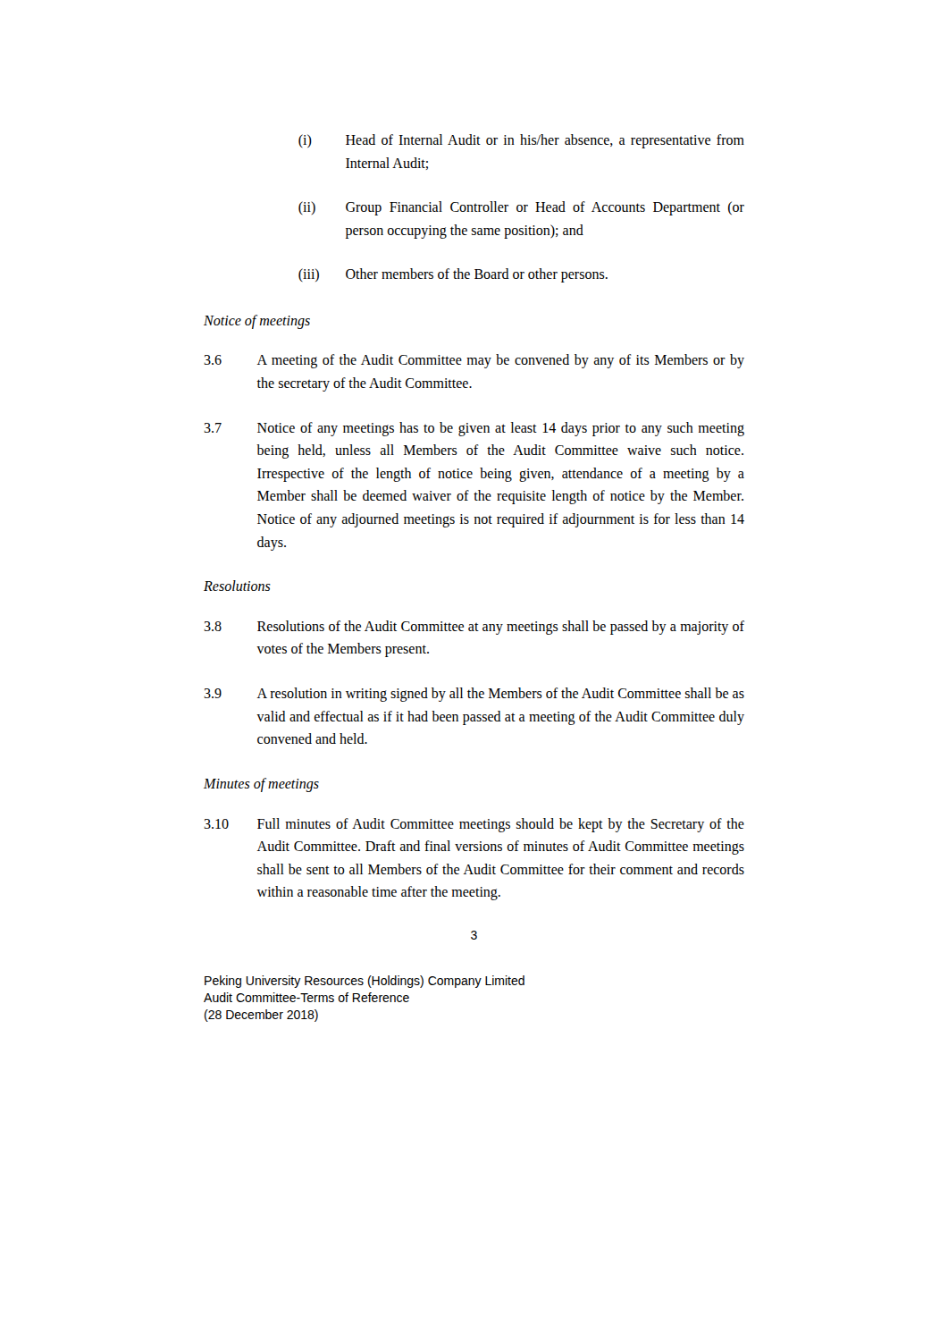(i) Head of Internal Audit or in his/her absence, a representative from Internal Audit;
(ii) Group Financial Controller or Head of Accounts Department (or person occupying the same position); and
(iii) Other members of the Board or other persons.
Notice of meetings
3.6 A meeting of the Audit Committee may be convened by any of its Members or by the secretary of the Audit Committee.
3.7 Notice of any meetings has to be given at least 14 days prior to any such meeting being held, unless all Members of the Audit Committee waive such notice. Irrespective of the length of notice being given, attendance of a meeting by a Member shall be deemed waiver of the requisite length of notice by the Member. Notice of any adjourned meetings is not required if adjournment is for less than 14 days.
Resolutions
3.8 Resolutions of the Audit Committee at any meetings shall be passed by a majority of votes of the Members present.
3.9 A resolution in writing signed by all the Members of the Audit Committee shall be as valid and effectual as if it had been passed at a meeting of the Audit Committee duly convened and held.
Minutes of meetings
3.10 Full minutes of Audit Committee meetings should be kept by the Secretary of the Audit Committee. Draft and final versions of minutes of Audit Committee meetings shall be sent to all Members of the Audit Committee for their comment and records within a reasonable time after the meeting.
3
Peking University Resources (Holdings) Company Limited
Audit Committee-Terms of Reference
(28 December 2018)